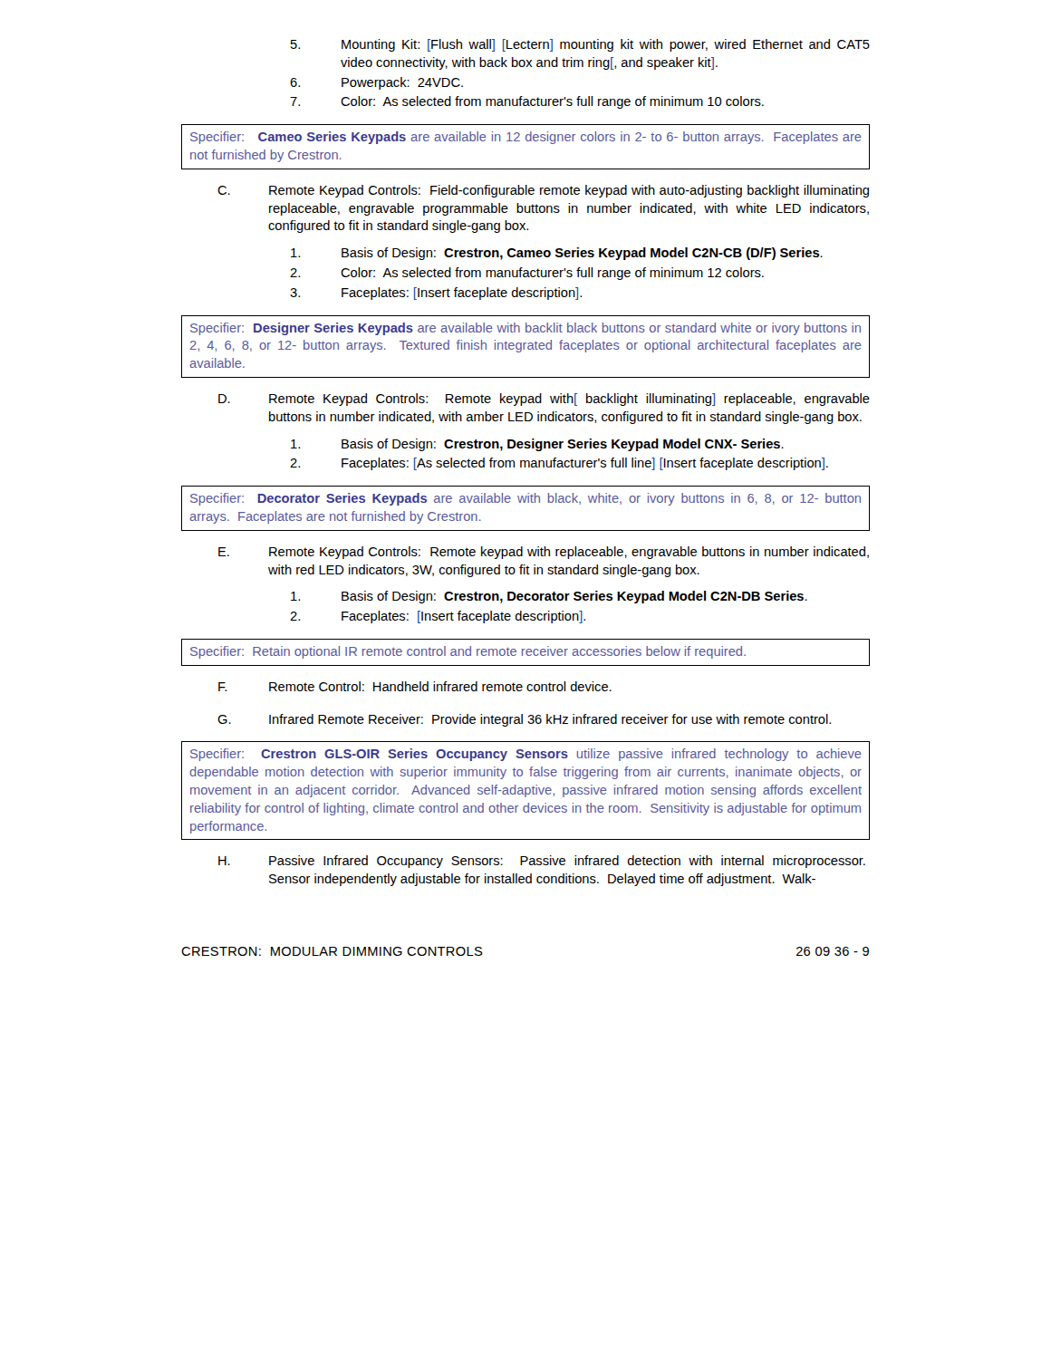5. Mounting Kit: [Flush wall] [Lectern] mounting kit with power, wired Ethernet and CAT5 video connectivity, with back box and trim ring[, and speaker kit].
6. Powerpack: 24VDC.
7. Color: As selected from manufacturer's full range of minimum 10 colors.
Specifier: Cameo Series Keypads are available in 12 designer colors in 2- to 6- button arrays. Faceplates are not furnished by Crestron.
C. Remote Keypad Controls: Field-configurable remote keypad with auto-adjusting backlight illuminating replaceable, engravable programmable buttons in number indicated, with white LED indicators, configured to fit in standard single-gang box.
1. Basis of Design: Crestron, Cameo Series Keypad Model C2N-CB (D/F) Series.
2. Color: As selected from manufacturer's full range of minimum 12 colors.
3. Faceplates: [Insert faceplate description].
Specifier: Designer Series Keypads are available with backlit black buttons or standard white or ivory buttons in 2, 4, 6, 8, or 12- button arrays. Textured finish integrated faceplates or optional architectural faceplates are available.
D. Remote Keypad Controls: Remote keypad with[ backlight illuminating] replaceable, engravable buttons in number indicated, with amber LED indicators, configured to fit in standard single-gang box.
1. Basis of Design: Crestron, Designer Series Keypad Model CNX- Series.
2. Faceplates: [As selected from manufacturer's full line] [Insert faceplate description].
Specifier: Decorator Series Keypads are available with black, white, or ivory buttons in 6, 8, or 12- button arrays. Faceplates are not furnished by Crestron.
E. Remote Keypad Controls: Remote keypad with replaceable, engravable buttons in number indicated, with red LED indicators, 3W, configured to fit in standard single-gang box.
1. Basis of Design: Crestron, Decorator Series Keypad Model C2N-DB Series.
2. Faceplates: [Insert faceplate description].
Specifier: Retain optional IR remote control and remote receiver accessories below if required.
F. Remote Control: Handheld infrared remote control device.
G. Infrared Remote Receiver: Provide integral 36 kHz infrared receiver for use with remote control.
Specifier: Crestron GLS-OIR Series Occupancy Sensors utilize passive infrared technology to achieve dependable motion detection with superior immunity to false triggering from air currents, inanimate objects, or movement in an adjacent corridor. Advanced self-adaptive, passive infrared motion sensing affords excellent reliability for control of lighting, climate control and other devices in the room. Sensitivity is adjustable for optimum performance.
H. Passive Infrared Occupancy Sensors: Passive infrared detection with internal microprocessor. Sensor independently adjustable for installed conditions. Delayed time off adjustment. Walk-
CRESTRON: MODULAR DIMMING CONTROLS 26 09 36 - 9